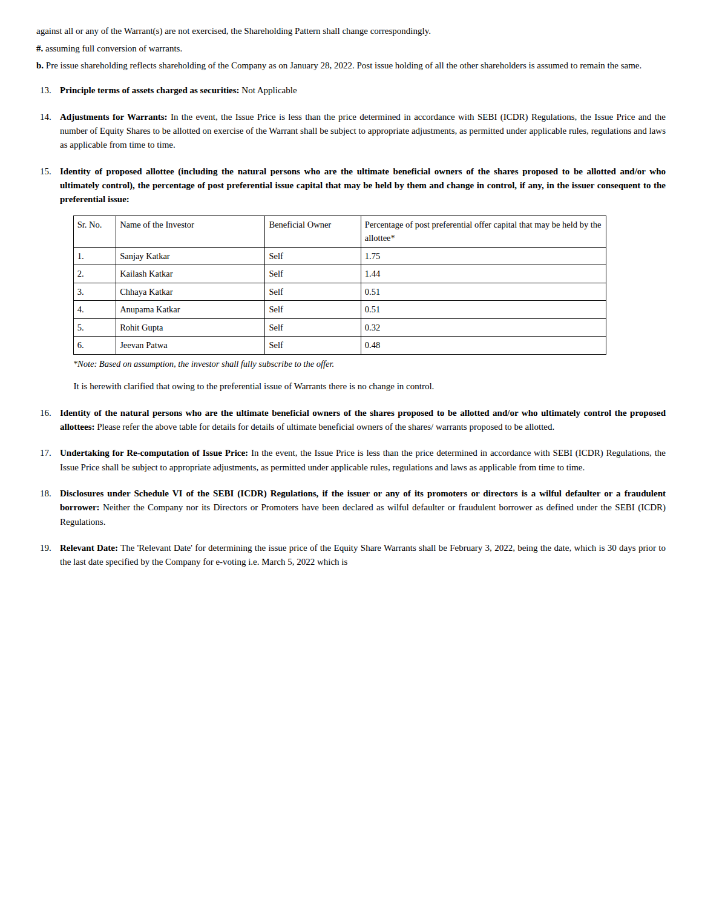against all or any of the Warrant(s) are not exercised, the Shareholding Pattern shall change correspondingly.
#. assuming full conversion of warrants.
b. Pre issue shareholding reflects shareholding of the Company as on January 28, 2022. Post issue holding of all the other shareholders is assumed to remain the same.
Principle terms of assets charged as securities: Not Applicable
Adjustments for Warrants: In the event, the Issue Price is less than the price determined in accordance with SEBI (ICDR) Regulations, the Issue Price and the number of Equity Shares to be allotted on exercise of the Warrant shall be subject to appropriate adjustments, as permitted under applicable rules, regulations and laws as applicable from time to time.
Identity of proposed allottee (including the natural persons who are the ultimate beneficial owners of the shares proposed to be allotted and/or who ultimately control), the percentage of post preferential issue capital that may be held by them and change in control, if any, in the issuer consequent to the preferential issue:
| Sr. No. | Name of the Investor | Beneficial Owner | Percentage of post preferential offer capital that may be held by the allottee* |
| --- | --- | --- | --- |
| 1. | Sanjay Katkar | Self | 1.75 |
| 2. | Kailash Katkar | Self | 1.44 |
| 3. | Chhaya Katkar | Self | 0.51 |
| 4. | Anupama Katkar | Self | 0.51 |
| 5. | Rohit Gupta | Self | 0.32 |
| 6. | Jeevan Patwa | Self | 0.48 |
*Note: Based on assumption, the investor shall fully subscribe to the offer.
It is herewith clarified that owing to the preferential issue of Warrants there is no change in control.
Identity of the natural persons who are the ultimate beneficial owners of the shares proposed to be allotted and/or who ultimately control the proposed allottees: Please refer the above table for details for details of ultimate beneficial owners of the shares/ warrants proposed to be allotted.
Undertaking for Re-computation of Issue Price: In the event, the Issue Price is less than the price determined in accordance with SEBI (ICDR) Regulations, the Issue Price shall be subject to appropriate adjustments, as permitted under applicable rules, regulations and laws as applicable from time to time.
Disclosures under Schedule VI of the SEBI (ICDR) Regulations, if the issuer or any of its promoters or directors is a wilful defaulter or a fraudulent borrower: Neither the Company nor its Directors or Promoters have been declared as wilful defaulter or fraudulent borrower as defined under the SEBI (ICDR) Regulations.
Relevant Date: The 'Relevant Date' for determining the issue price of the Equity Share Warrants shall be February 3, 2022, being the date, which is 30 days prior to the last date specified by the Company for e-voting i.e. March 5, 2022 which is